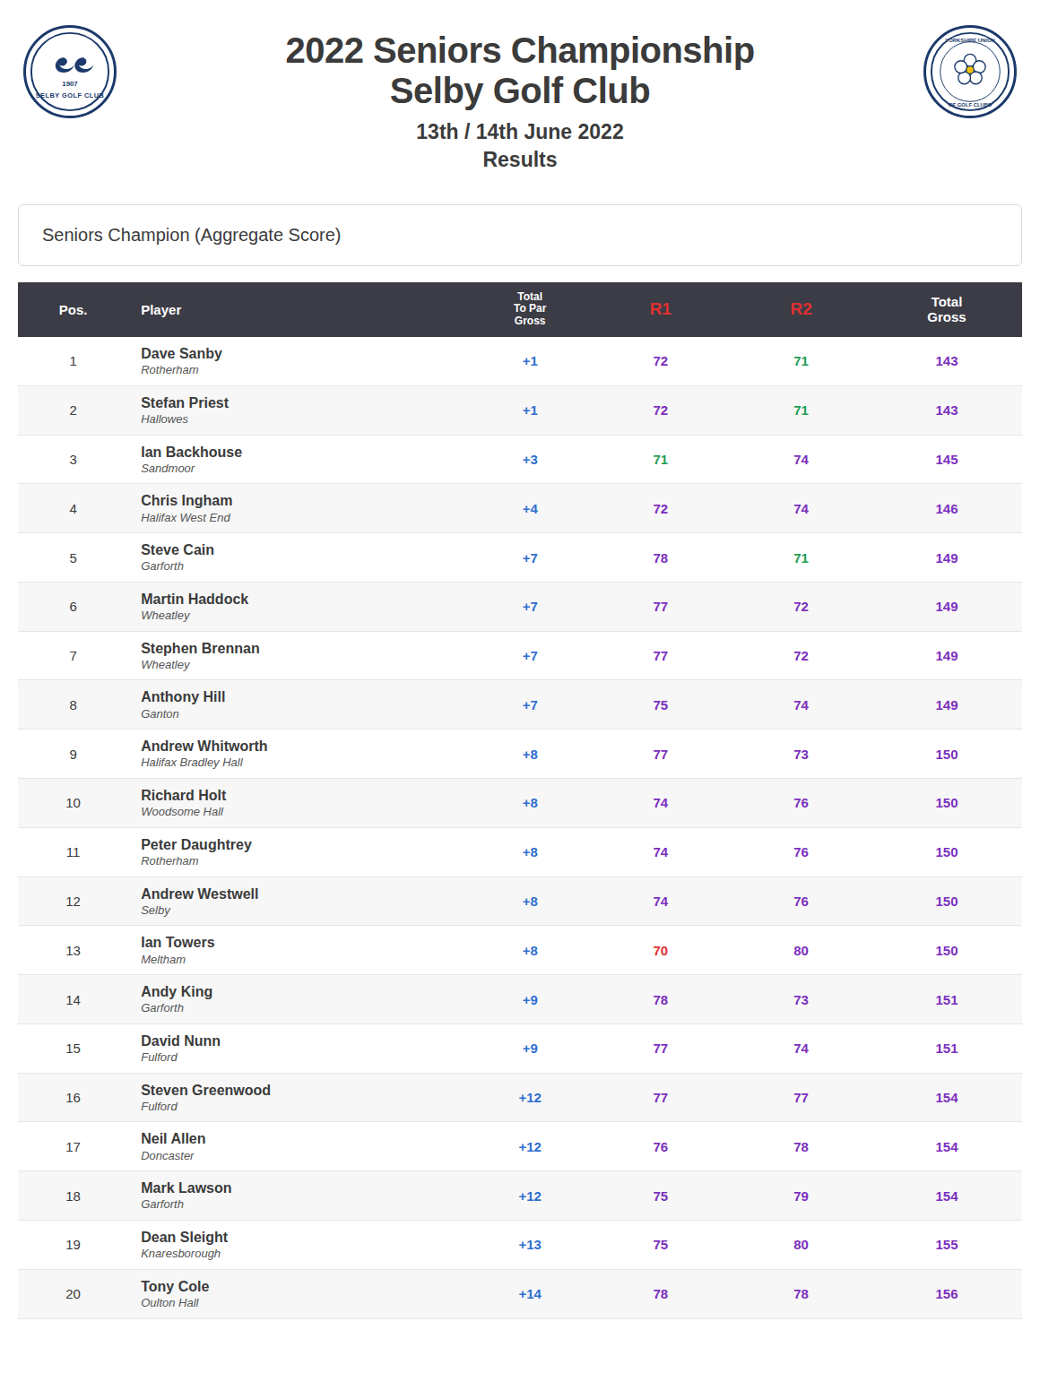1907 SELBY GOLF CLUB
YORKSHIRE UNION OF GOLF CLUBS
2022 Seniors Championship
Selby Golf Club
13th / 14th June 2022
Results
Seniors Champion (Aggregate Score)
| Pos. | Player | Total To Par Gross | R1 | R2 | Total Gross |
| --- | --- | --- | --- | --- | --- |
| 1 | Dave Sanby Rotherham | +1 | 72 | 71 | 143 |
| 2 | Stefan Priest Hallowes | +1 | 72 | 71 | 143 |
| 3 | Ian Backhouse Sandmoor | +3 | 71 | 74 | 145 |
| 4 | Chris Ingham Halifax West End | +4 | 72 | 74 | 146 |
| 5 | Steve Cain Garforth | +7 | 78 | 71 | 149 |
| 6 | Martin Haddock Wheatley | +7 | 77 | 72 | 149 |
| 7 | Stephen Brennan Wheatley | +7 | 77 | 72 | 149 |
| 8 | Anthony Hill Ganton | +7 | 75 | 74 | 149 |
| 9 | Andrew Whitworth Halifax Bradley Hall | +8 | 77 | 73 | 150 |
| 10 | Richard Holt Woodsome Hall | +8 | 74 | 76 | 150 |
| 11 | Peter Daughtrey Rotherham | +8 | 74 | 76 | 150 |
| 12 | Andrew Westwell Selby | +8 | 74 | 76 | 150 |
| 13 | Ian Towers Meltham | +8 | 70 | 80 | 150 |
| 14 | Andy King Garforth | +9 | 78 | 73 | 151 |
| 15 | David Nunn Fulford | +9 | 77 | 74 | 151 |
| 16 | Steven Greenwood Fulford | +12 | 77 | 77 | 154 |
| 17 | Neil Allen Doncaster | +12 | 76 | 78 | 154 |
| 18 | Mark Lawson Garforth | +12 | 75 | 79 | 154 |
| 19 | Dean Sleight Knaresborough | +13 | 75 | 80 | 155 |
| 20 | Tony Cole Oulton Hall | +14 | 78 | 78 | 156 |